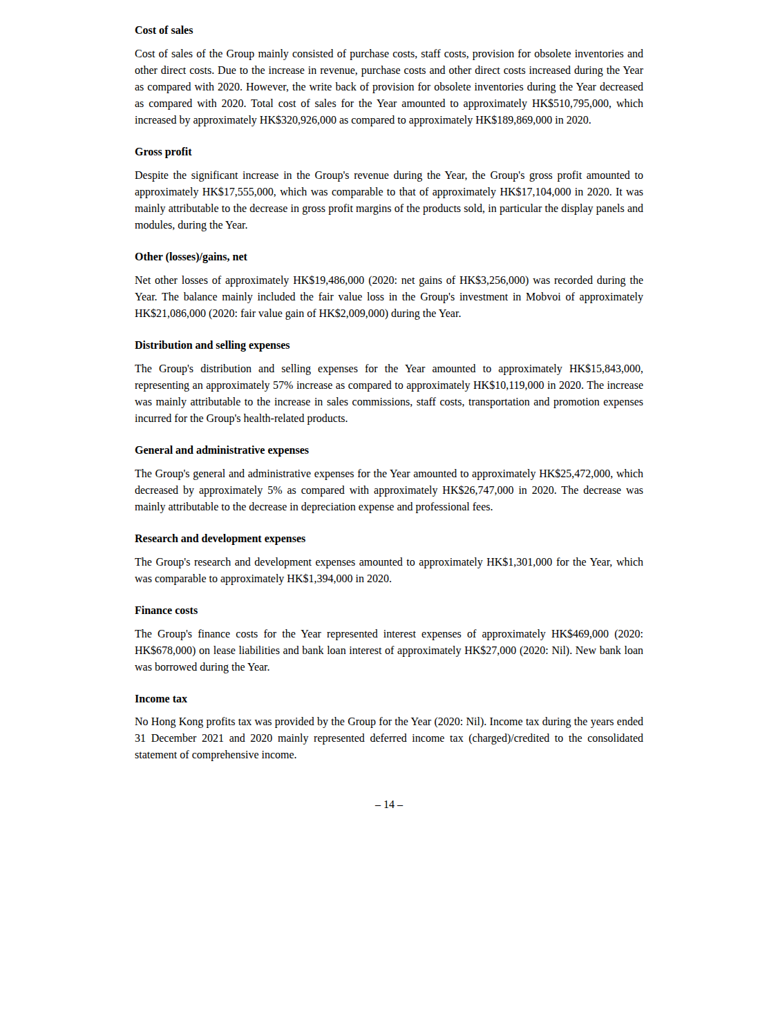Cost of sales
Cost of sales of the Group mainly consisted of purchase costs, staff costs, provision for obsolete inventories and other direct costs. Due to the increase in revenue, purchase costs and other direct costs increased during the Year as compared with 2020. However, the write back of provision for obsolete inventories during the Year decreased as compared with 2020. Total cost of sales for the Year amounted to approximately HK$510,795,000, which increased by approximately HK$320,926,000 as compared to approximately HK$189,869,000 in 2020.
Gross profit
Despite the significant increase in the Group's revenue during the Year, the Group's gross profit amounted to approximately HK$17,555,000, which was comparable to that of approximately HK$17,104,000 in 2020. It was mainly attributable to the decrease in gross profit margins of the products sold, in particular the display panels and modules, during the Year.
Other (losses)/gains, net
Net other losses of approximately HK$19,486,000 (2020: net gains of HK$3,256,000) was recorded during the Year. The balance mainly included the fair value loss in the Group's investment in Mobvoi of approximately HK$21,086,000 (2020: fair value gain of HK$2,009,000) during the Year.
Distribution and selling expenses
The Group's distribution and selling expenses for the Year amounted to approximately HK$15,843,000, representing an approximately 57% increase as compared to approximately HK$10,119,000 in 2020. The increase was mainly attributable to the increase in sales commissions, staff costs, transportation and promotion expenses incurred for the Group's health-related products.
General and administrative expenses
The Group's general and administrative expenses for the Year amounted to approximately HK$25,472,000, which decreased by approximately 5% as compared with approximately HK$26,747,000 in 2020. The decrease was mainly attributable to the decrease in depreciation expense and professional fees.
Research and development expenses
The Group's research and development expenses amounted to approximately HK$1,301,000 for the Year, which was comparable to approximately HK$1,394,000 in 2020.
Finance costs
The Group's finance costs for the Year represented interest expenses of approximately HK$469,000 (2020: HK$678,000) on lease liabilities and bank loan interest of approximately HK$27,000 (2020: Nil). New bank loan was borrowed during the Year.
Income tax
No Hong Kong profits tax was provided by the Group for the Year (2020: Nil). Income tax during the years ended 31 December 2021 and 2020 mainly represented deferred income tax (charged)/credited to the consolidated statement of comprehensive income.
– 14 –